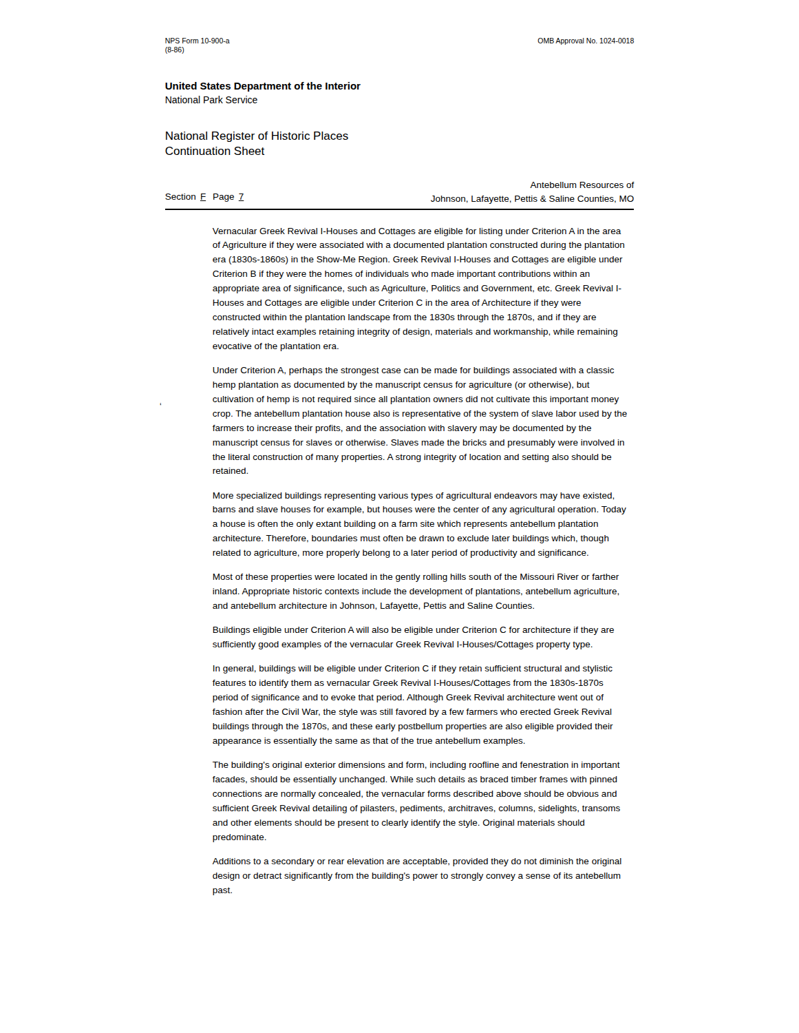NPS Form 10-900-a
(8-86)
OMB Approval No. 1024-0018
United States Department of the Interior
National Park Service
National Register of Historic Places
Continuation Sheet
Section F Page 7
Antebellum Resources of
Johnson, Lafayette, Pettis & Saline Counties, MO
Vernacular Greek Revival I-Houses and Cottages are eligible for listing under Criterion A in the area of Agriculture if they were associated with a documented plantation constructed during the plantation era (1830s-1860s) in the Show-Me Region. Greek Revival I-Houses and Cottages are eligible under Criterion B if they were the homes of individuals who made important contributions within an appropriate area of significance, such as Agriculture, Politics and Government, etc. Greek Revival I-Houses and Cottages are eligible under Criterion C in the area of Architecture if they were constructed within the plantation landscape from the 1830s through the 1870s, and if they are relatively intact examples retaining integrity of design, materials and workmanship, while remaining evocative of the plantation era.
Under Criterion A, perhaps the strongest case can be made for buildings associated with a classic hemp plantation as documented by the manuscript census for agriculture (or otherwise), but cultivation of hemp is not required since all plantation owners did not cultivate this important money crop. The antebellum plantation house also is representative of the system of slave labor used by the farmers to increase their profits, and the association with slavery may be documented by the manuscript census for slaves or otherwise. Slaves made the bricks and presumably were involved in the literal construction of many properties. A strong integrity of location and setting also should be retained.
More specialized buildings representing various types of agricultural endeavors may have existed, barns and slave houses for example, but houses were the center of any agricultural operation. Today a house is often the only extant building on a farm site which represents antebellum plantation architecture. Therefore, boundaries must often be drawn to exclude later buildings which, though related to agriculture, more properly belong to a later period of productivity and significance.
Most of these properties were located in the gently rolling hills south of the Missouri River or farther inland. Appropriate historic contexts include the development of plantations, antebellum agriculture, and antebellum architecture in Johnson, Lafayette, Pettis and Saline Counties.
Buildings eligible under Criterion A will also be eligible under Criterion C for architecture if they are sufficiently good examples of the vernacular Greek Revival I-Houses/Cottages property type.
In general, buildings will be eligible under Criterion C if they retain sufficient structural and stylistic features to identify them as vernacular Greek Revival I-Houses/Cottages from the 1830s-1870s period of significance and to evoke that period. Although Greek Revival architecture went out of fashion after the Civil War, the style was still favored by a few farmers who erected Greek Revival buildings through the 1870s, and these early postbellum properties are also eligible provided their appearance is essentially the same as that of the true antebellum examples.
The building's original exterior dimensions and form, including roofline and fenestration in important facades, should be essentially unchanged. While such details as braced timber frames with pinned connections are normally concealed, the vernacular forms described above should be obvious and sufficient Greek Revival detailing of pilasters, pediments, architraves, columns, sidelights, transoms and other elements should be present to clearly identify the style. Original materials should predominate.
Additions to a secondary or rear elevation are acceptable, provided they do not diminish the original design or detract significantly from the building's power to strongly convey a sense of its antebellum past.
‘